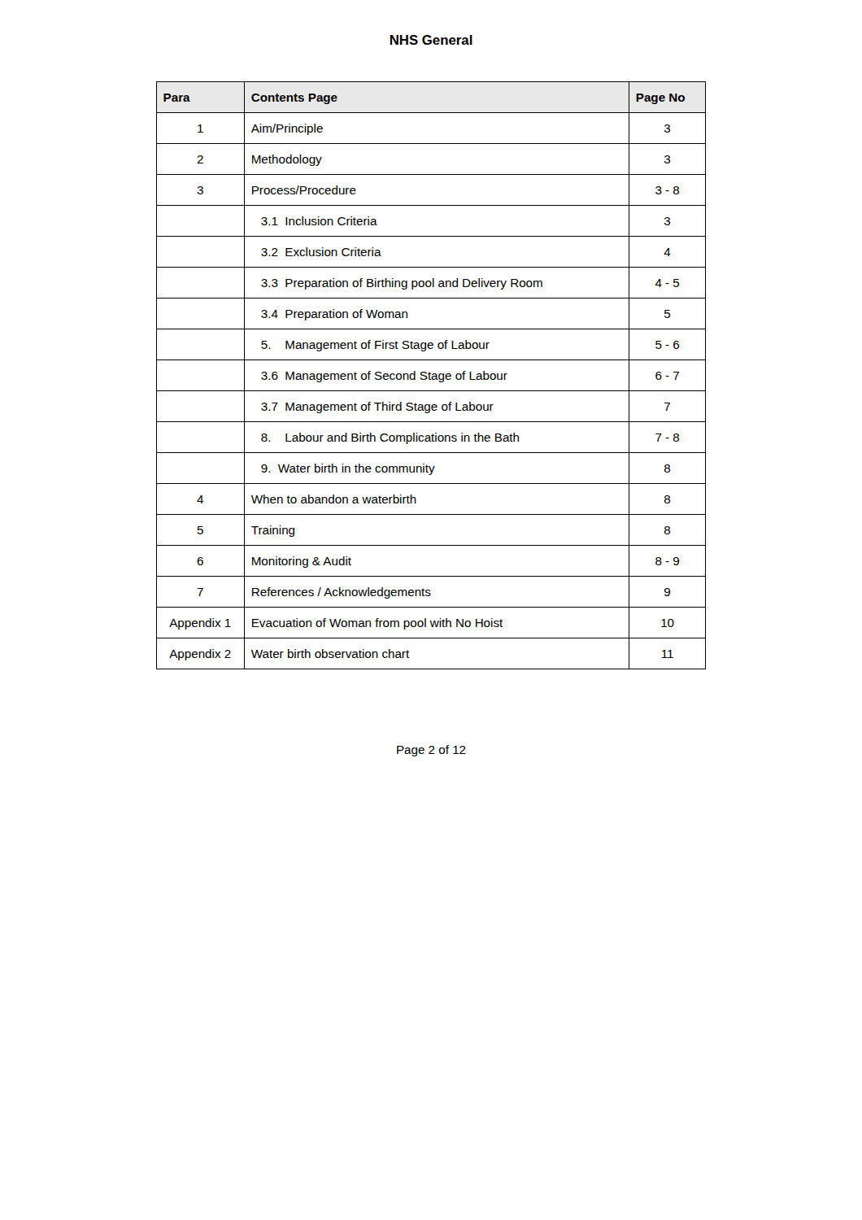NHS General
| Para | Contents Page | Page No |
| --- | --- | --- |
| 1 | Aim/Principle | 3 |
| 2 | Methodology | 3 |
| 3 | Process/Procedure | 3 - 8 |
| | 3.1 Inclusion Criteria | 3 |
| | 3.2 Exclusion Criteria | 4 |
| | 3.3 Preparation of Birthing pool and Delivery Room | 4 - 5 |
| | 3.4 Preparation of Woman | 5 |
| | 5. Management of First Stage of Labour | 5 - 6 |
| | 3.6 Management of Second Stage of Labour | 6 - 7 |
| | 3.7 Management of Third Stage of Labour | 7 |
| | 8. Labour and Birth Complications in the Bath | 7 - 8 |
| | 9. Water birth in the community | 8 |
| 4 | When to abandon a waterbirth | 8 |
| 5 | Training | 8 |
| 6 | Monitoring & Audit | 8 - 9 |
| 7 | References / Acknowledgements | 9 |
| Appendix 1 | Evacuation of Woman from pool with No Hoist | 10 |
| Appendix 2 | Water birth observation chart | 11 |
Page 2 of 12